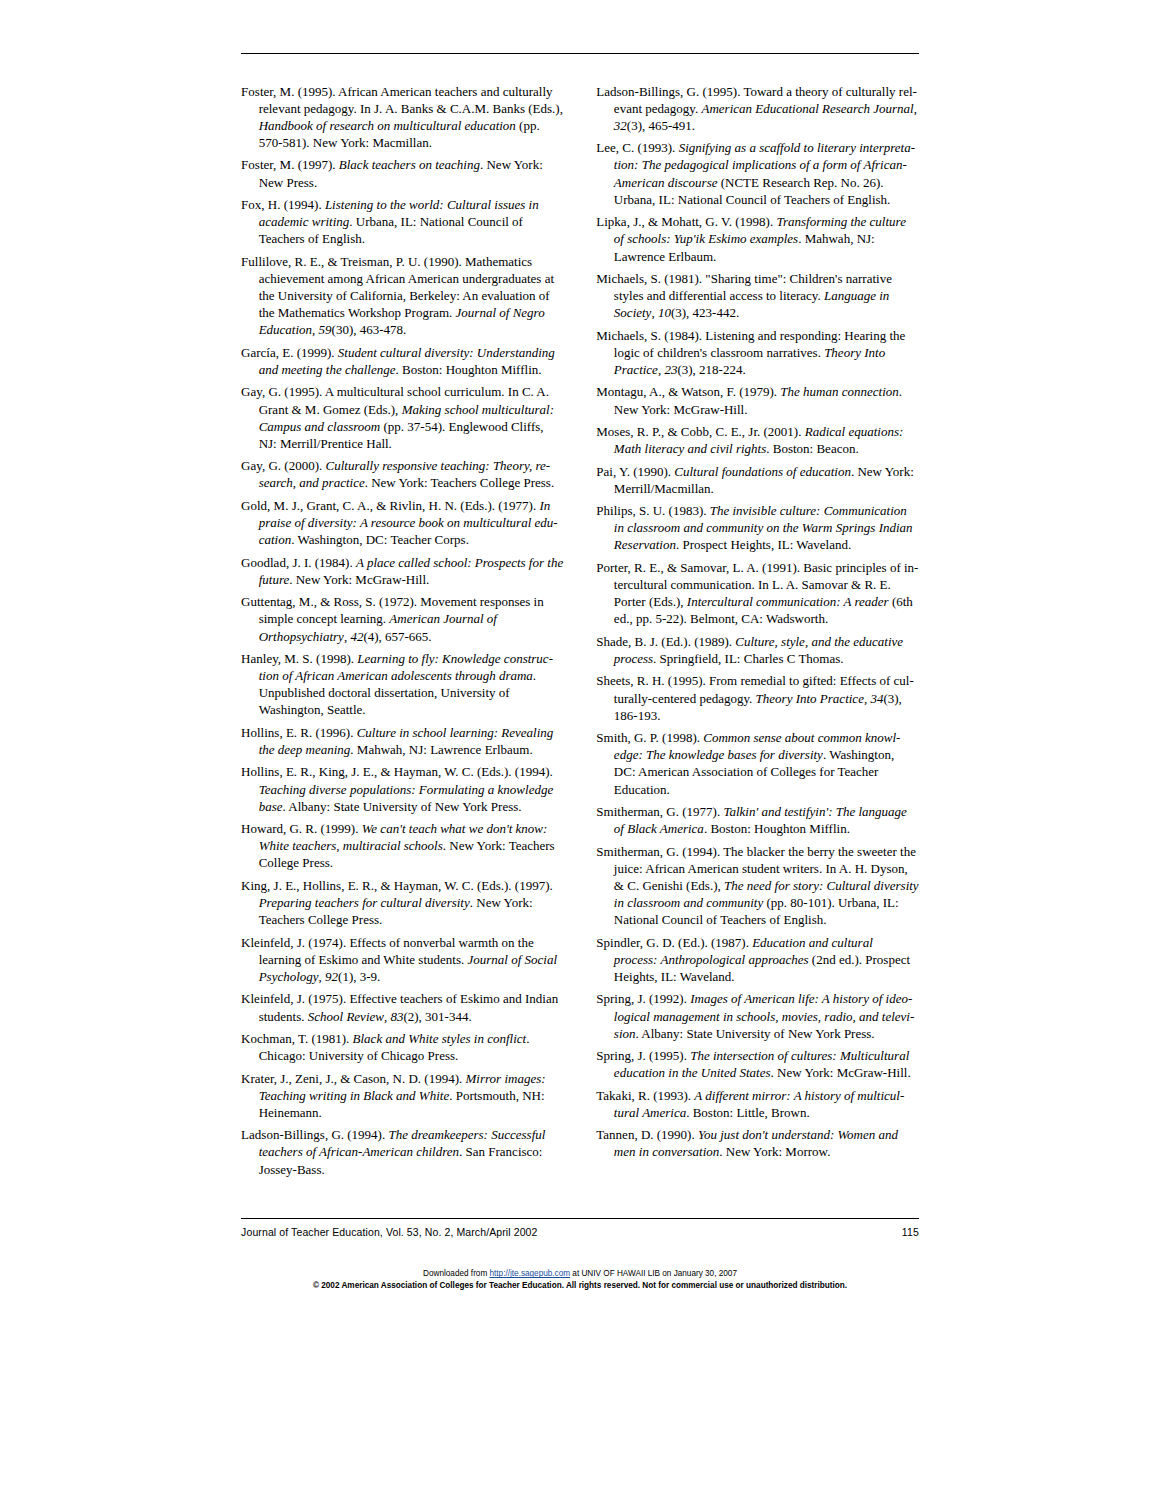Foster, M. (1995). African American teachers and culturally relevant pedagogy. In J. A. Banks & C.A.M. Banks (Eds.), Handbook of research on multicultural education (pp. 570-581). New York: Macmillan.
Foster, M. (1997). Black teachers on teaching. New York: New Press.
Fox, H. (1994). Listening to the world: Cultural issues in academic writing. Urbana, IL: National Council of Teachers of English.
Fullilove, R. E., & Treisman, P. U. (1990). Mathematics achievement among African American undergraduates at the University of California, Berkeley: An evaluation of the Mathematics Workshop Program. Journal of Negro Education, 59(30), 463-478.
García, E. (1999). Student cultural diversity: Understanding and meeting the challenge. Boston: Houghton Mifflin.
Gay, G. (1995). A multicultural school curriculum. In C. A. Grant & M. Gomez (Eds.), Making school multicultural: Campus and classroom (pp. 37-54). Englewood Cliffs, NJ: Merrill/Prentice Hall.
Gay, G. (2000). Culturally responsive teaching: Theory, research, and practice. New York: Teachers College Press.
Gold, M. J., Grant, C. A., & Rivlin, H. N. (Eds.). (1977). In praise of diversity: A resource book on multicultural education. Washington, DC: Teacher Corps.
Goodlad, J. I. (1984). A place called school: Prospects for the future. New York: McGraw-Hill.
Guttentag, M., & Ross, S. (1972). Movement responses in simple concept learning. American Journal of Orthopsychiatry, 42(4), 657-665.
Hanley, M. S. (1998). Learning to fly: Knowledge construction of African American adolescents through drama. Unpublished doctoral dissertation, University of Washington, Seattle.
Hollins, E. R. (1996). Culture in school learning: Revealing the deep meaning. Mahwah, NJ: Lawrence Erlbaum.
Hollins, E. R., King, J. E., & Hayman, W. C. (Eds.). (1994). Teaching diverse populations: Formulating a knowledge base. Albany: State University of New York Press.
Howard, G. R. (1999). We can't teach what we don't know: White teachers, multiracial schools. New York: Teachers College Press.
King, J. E., Hollins, E. R., & Hayman, W. C. (Eds.). (1997). Preparing teachers for cultural diversity. New York: Teachers College Press.
Kleinfeld, J. (1974). Effects of nonverbal warmth on the learning of Eskimo and White students. Journal of Social Psychology, 92(1), 3-9.
Kleinfeld, J. (1975). Effective teachers of Eskimo and Indian students. School Review, 83(2), 301-344.
Kochman, T. (1981). Black and White styles in conflict. Chicago: University of Chicago Press.
Krater, J., Zeni, J., & Cason, N. D. (1994). Mirror images: Teaching writing in Black and White. Portsmouth, NH: Heinemann.
Ladson-Billings, G. (1994). The dreamkeepers: Successful teachers of African-American children. San Francisco: Jossey-Bass.
Ladson-Billings, G. (1995). Toward a theory of culturally relevant pedagogy. American Educational Research Journal, 32(3), 465-491.
Lee, C. (1993). Signifying as a scaffold to literary interpretation: The pedagogical implications of a form of African-American discourse (NCTE Research Rep. No. 26). Urbana, IL: National Council of Teachers of English.
Lipka, J., & Mohatt, G. V. (1998). Transforming the culture of schools: Yup'ik Eskimo examples. Mahwah, NJ: Lawrence Erlbaum.
Michaels, S. (1981). "Sharing time": Children's narrative styles and differential access to literacy. Language in Society, 10(3), 423-442.
Michaels, S. (1984). Listening and responding: Hearing the logic of children's classroom narratives. Theory Into Practice, 23(3), 218-224.
Montagu, A., & Watson, F. (1979). The human connection. New York: McGraw-Hill.
Moses, R. P., & Cobb, C. E., Jr. (2001). Radical equations: Math literacy and civil rights. Boston: Beacon.
Pai, Y. (1990). Cultural foundations of education. New York: Merrill/Macmillan.
Philips, S. U. (1983). The invisible culture: Communication in classroom and community on the Warm Springs Indian Reservation. Prospect Heights, IL: Waveland.
Porter, R. E., & Samovar, L. A. (1991). Basic principles of intercultural communication. In L. A. Samovar & R. E. Porter (Eds.), Intercultural communication: A reader (6th ed., pp. 5-22). Belmont, CA: Wadsworth.
Shade, B. J. (Ed.). (1989). Culture, style, and the educative process. Springfield, IL: Charles C Thomas.
Sheets, R. H. (1995). From remedial to gifted: Effects of culturally-centered pedagogy. Theory Into Practice, 34(3), 186-193.
Smith, G. P. (1998). Common sense about common knowledge: The knowledge bases for diversity. Washington, DC: American Association of Colleges for Teacher Education.
Smitherman, G. (1977). Talkin' and testifyin': The language of Black America. Boston: Houghton Mifflin.
Smitherman, G. (1994). The blacker the berry the sweeter the juice: African American student writers. In A. H. Dyson, & C. Genishi (Eds.), The need for story: Cultural diversity in classroom and community (pp. 80-101). Urbana, IL: National Council of Teachers of English.
Spindler, G. D. (Ed.). (1987). Education and cultural process: Anthropological approaches (2nd ed.). Prospect Heights, IL: Waveland.
Spring, J. (1992). Images of American life: A history of ideological management in schools, movies, radio, and television. Albany: State University of New York Press.
Spring, J. (1995). The intersection of cultures: Multicultural education in the United States. New York: McGraw-Hill.
Takaki, R. (1993). A different mirror: A history of multicultural America. Boston: Little, Brown.
Tannen, D. (1990). You just don't understand: Women and men in conversation. New York: Morrow.
Journal of Teacher Education, Vol. 53, No. 2, March/April 2002
115
Downloaded from http://jte.sagepub.com at UNIV OF HAWAII LIB on January 30, 2007
© 2002 American Association of Colleges for Teacher Education. All rights reserved. Not for commercial use or unauthorized distribution.